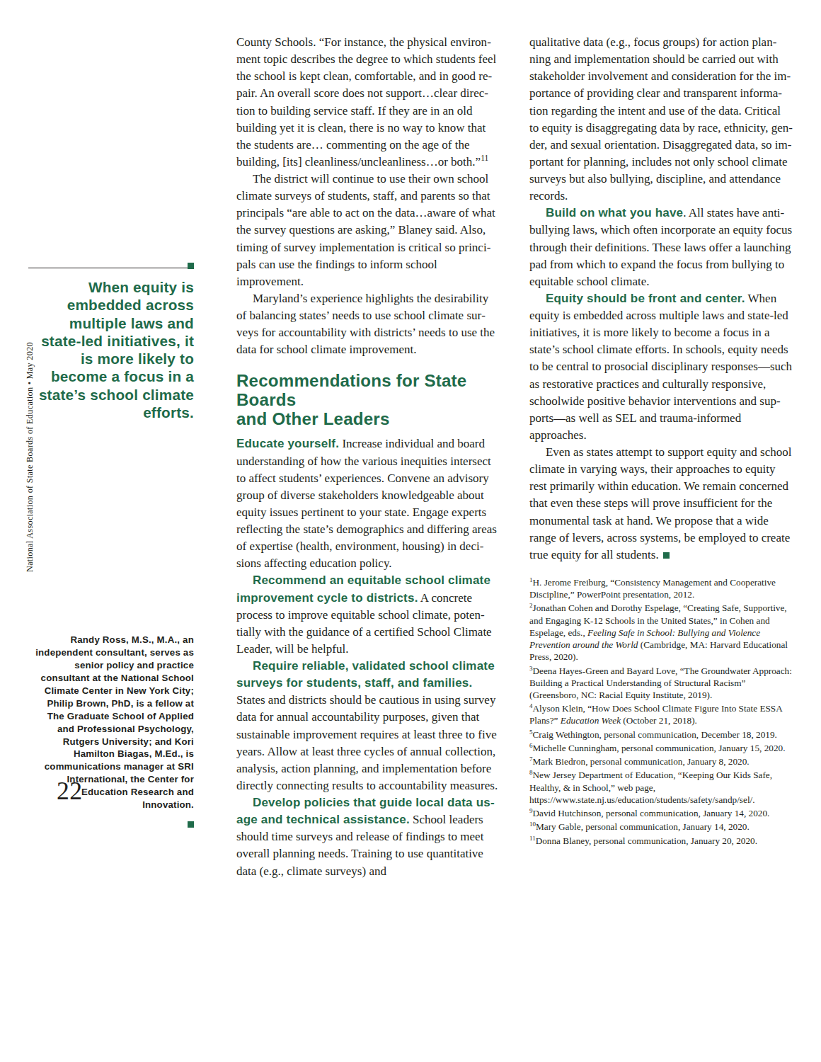When equity is embedded across multiple laws and state-led initiatives, it is more likely to become a focus in a state’s school climate efforts.
Randy Ross, M.S., M.A., an independent consultant, serves as senior policy and practice consultant at the National School Climate Center in New York City; Philip Brown, PhD, is a fellow at The Graduate School of Applied and Professional Psychology, Rutgers University; and Kori Hamilton Biagas, M.Ed., is communications manager at SRI International, the Center for Education Research and Innovation.
National Association of State Boards of Education • May 2020
22
County Schools. “For instance, the physical environment topic describes the degree to which students feel the school is kept clean, comfortable, and in good repair. An overall score does not support…clear direction to building service staff. If they are in an old building yet it is clean, there is no way to know that the students are… commenting on the age of the building, [its] cleanliness/uncleanliness…or both.”11
The district will continue to use their own school climate surveys of students, staff, and parents so that principals “are able to act on the data…aware of what the survey questions are asking,” Blaney said. Also, timing of survey implementation is critical so principals can use the findings to inform school improvement.
Maryland’s experience highlights the desirability of balancing states’ needs to use school climate surveys for accountability with districts’ needs to use the data for school climate improvement.
Recommendations for State Boards
and Other Leaders
Educate yourself. Increase individual and board understanding of how the various inequities intersect to affect students’ experiences. Convene an advisory group of diverse stakeholders knowledgeable about equity issues pertinent to your state. Engage experts reflecting the state’s demographics and differing areas of expertise (health, environment, housing) in decisions affecting education policy.
Recommend an equitable school climate improvement cycle to districts. A concrete process to improve equitable school climate, potentially with the guidance of a certified School Climate Leader, will be helpful.
Require reliable, validated school climate surveys for students, staff, and families. States and districts should be cautious in using survey data for annual accountability purposes, given that sustainable improvement requires at least three to five years. Allow at least three cycles of annual collection, analysis, action planning, and implementation before directly connecting results to accountability measures.
Develop policies that guide local data usage and technical assistance. School leaders should time surveys and release of findings to meet overall planning needs. Training to use quantitative data (e.g., climate surveys) and
qualitative data (e.g., focus groups) for action planning and implementation should be carried out with stakeholder involvement and consideration for the importance of providing clear and transparent information regarding the intent and use of the data. Critical to equity is disaggregating data by race, ethnicity, gender, and sexual orientation. Disaggregated data, so important for planning, includes not only school climate surveys but also bullying, discipline, and attendance records.
Build on what you have. All states have anti-bullying laws, which often incorporate an equity focus through their definitions. These laws offer a launching pad from which to expand the focus from bullying to equitable school climate.
Equity should be front and center. When equity is embedded across multiple laws and state-led initiatives, it is more likely to become a focus in a state’s school climate efforts. In schools, equity needs to be central to prosocial disciplinary responses—such as restorative practices and culturally responsive, schoolwide positive behavior interventions and supports—as well as SEL and trauma-informed approaches.
Even as states attempt to support equity and school climate in varying ways, their approaches to equity rest primarily within education. We remain concerned that even these steps will prove insufficient for the monumental task at hand. We propose that a wide range of levers, across systems, be employed to create true equity for all students.
1H. Jerome Freiburg, “Consistency Management and Cooperative Discipline,” PowerPoint presentation, 2012.
2Jonathan Cohen and Dorothy Espelage, “Creating Safe, Supportive, and Engaging K-12 Schools in the United States,” in Cohen and Espelage, eds., Feeling Safe in School: Bullying and Violence Prevention around the World (Cambridge, MA: Harvard Educational Press, 2020).
3Deena Hayes-Green and Bayard Love, “The Groundwater Approach: Building a Practical Understanding of Structural Racism” (Greensboro, NC: Racial Equity Institute, 2019).
4Alyson Klein, “How Does School Climate Figure Into State ESSA Plans?” Education Week (October 21, 2018).
5Craig Wethington, personal communication, December 18, 2019.
6Michelle Cunningham, personal communication, January 15, 2020.
7Mark Biedron, personal communication, January 8, 2020.
8New Jersey Department of Education, “Keeping Our Kids Safe, Healthy, & in School,” web page, https://www.state.nj.us/education/students/safety/sandp/sel/.
9David Hutchinson, personal communication, January 14, 2020.
10Mary Gable, personal communication, January 14, 2020.
11Donna Blaney, personal communication, January 20, 2020.